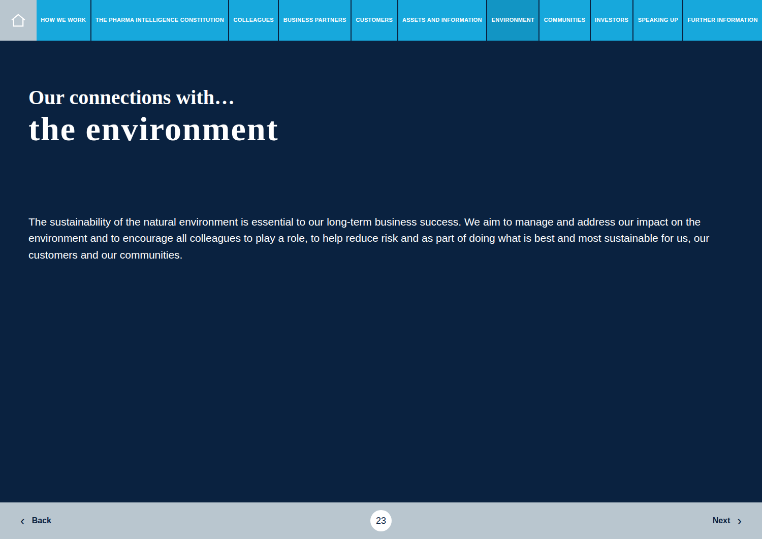HOW WE WORK THE PHARMA INTELLIGENCE CONSTITUTION COLLEAGUES BUSINESS PARTNERS CUSTOMERS ASSETS AND INFORMATION ENVIRONMENT COMMUNITIES INVESTORS SPEAKING UP FURTHER INFORMATION
Our connections with…
the environment
The sustainability of the natural environment is essential to our long-term business success. We aim to manage and address our impact on the environment and to encourage all colleagues to play a role, to help reduce risk and as part of doing what is best and most sustainable for us, our customers and our communities.
‹Back
23
Next›